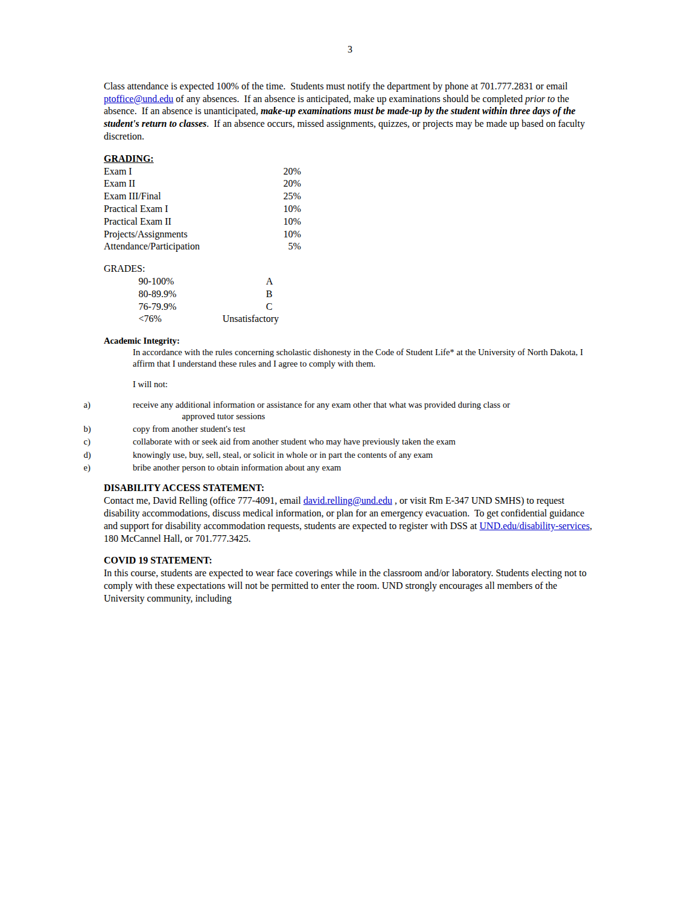3
Class attendance is expected 100% of the time. Students must notify the department by phone at 701.777.2831 or email ptoffice@und.edu of any absences. If an absence is anticipated, make up examinations should be completed prior to the absence. If an absence is unanticipated, make-up examinations must be made-up by the student within three days of the student's return to classes. If an absence occurs, missed assignments, quizzes, or projects may be made up based on faculty discretion.
GRADING:
| Exam I | 20% |
| Exam II | 20% |
| Exam III/Final | 25% |
| Practical Exam I | 10% |
| Practical Exam II | 10% |
| Projects/Assignments | 10% |
| Attendance/Participation | 5% |
GRADES:
| 90-100% | A |
| 80-89.9% | B |
| 76-79.9% | C |
| <76% | Unsatisfactory |
Academic Integrity:
In accordance with the rules concerning scholastic dishonesty in the Code of Student Life* at the University of North Dakota, I affirm that I understand these rules and I agree to comply with them.
I will not:
a) receive any additional information or assistance for any exam other that what was provided during class or approved tutor sessions
b) copy from another student's test
c) collaborate with or seek aid from another student who may have previously taken the exam
d) knowingly use, buy, sell, steal, or solicit in whole or in part the contents of any exam
e) bribe another person to obtain information about any exam
DISABILITY ACCESS STATEMENT:
Contact me, David Relling (office 777-4091, email david.relling@und.edu , or visit Rm E-347 UND SMHS) to request disability accommodations, discuss medical information, or plan for an emergency evacuation. To get confidential guidance and support for disability accommodation requests, students are expected to register with DSS at UND.edu/disability-services, 180 McCannel Hall, or 701.777.3425.
COVID 19 STATEMENT:
In this course, students are expected to wear face coverings while in the classroom and/or laboratory. Students electing not to comply with these expectations will not be permitted to enter the room. UND strongly encourages all members of the University community, including